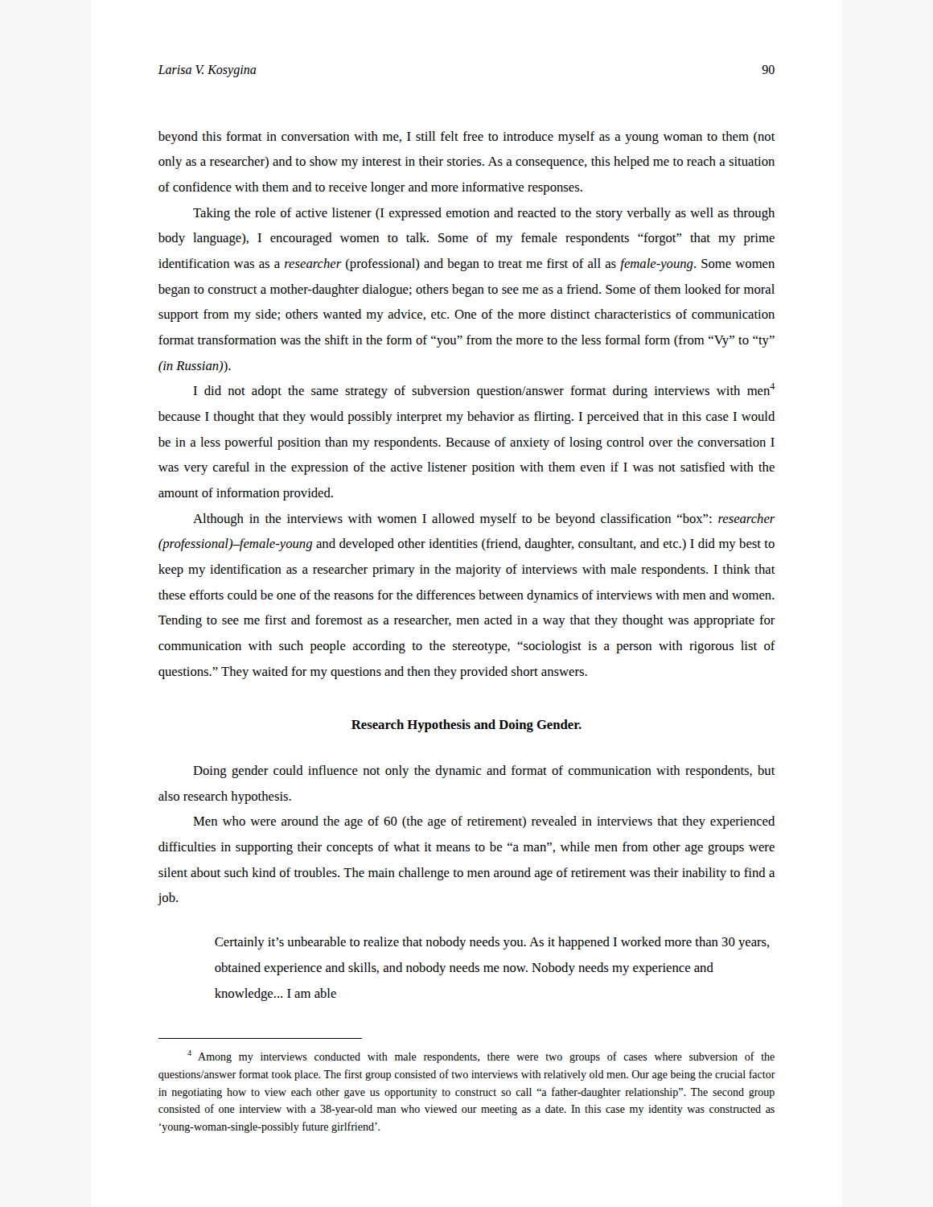Larisa V. Kosygina 90
beyond this format in conversation with me, I still felt free to introduce myself as a young woman to them (not only as a researcher) and to show my interest in their stories. As a consequence, this helped me to reach a situation of confidence with them and to receive longer and more informative responses.
Taking the role of active listener (I expressed emotion and reacted to the story verbally as well as through body language), I encouraged women to talk. Some of my female respondents “forgot” that my prime identification was as a researcher (professional) and began to treat me first of all as female-young. Some women began to construct a mother-daughter dialogue; others began to see me as a friend. Some of them looked for moral support from my side; others wanted my advice, etc. One of the more distinct characteristics of communication format transformation was the shift in the form of “you” from the more to the less formal form (from “Vy” to “ty” (in Russian)).
I did not adopt the same strategy of subversion question/answer format during interviews with men4 because I thought that they would possibly interpret my behavior as flirting. I perceived that in this case I would be in a less powerful position than my respondents. Because of anxiety of losing control over the conversation I was very careful in the expression of the active listener position with them even if I was not satisfied with the amount of information provided.
Although in the interviews with women I allowed myself to be beyond classification “box”: researcher (professional)–female-young and developed other identities (friend, daughter, consultant, and etc.) I did my best to keep my identification as a researcher primary in the majority of interviews with male respondents. I think that these efforts could be one of the reasons for the differences between dynamics of interviews with men and women. Tending to see me first and foremost as a researcher, men acted in a way that they thought was appropriate for communication with such people according to the stereotype, “sociologist is a person with rigorous list of questions.” They waited for my questions and then they provided short answers.
Research Hypothesis and Doing Gender.
Doing gender could influence not only the dynamic and format of communication with respondents, but also research hypothesis.
Men who were around the age of 60 (the age of retirement) revealed in interviews that they experienced difficulties in supporting their concepts of what it means to be “a man”, while men from other age groups were silent about such kind of troubles. The main challenge to men around age of retirement was their inability to find a job.
Certainly it’s unbearable to realize that nobody needs you. As it happened I worked more than 30 years, obtained experience and skills, and nobody needs me now. Nobody needs my experience and knowledge... I am able
4 Among my interviews conducted with male respondents, there were two groups of cases where subversion of the questions/answer format took place. The first group consisted of two interviews with relatively old men. Our age being the crucial factor in negotiating how to view each other gave us opportunity to construct so call “a father-daughter relationship”. The second group consisted of one interview with a 38-year-old man who viewed our meeting as a date. In this case my identity was constructed as ‘young-woman-single-possibly future girlfriend’.